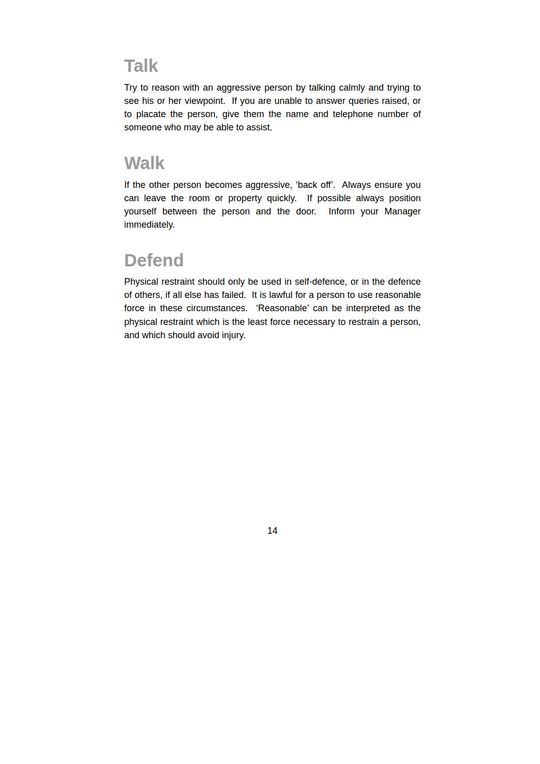Talk
Try to reason with an aggressive person by talking calmly and trying to see his or her viewpoint. If you are unable to answer queries raised, or to placate the person, give them the name and telephone number of someone who may be able to assist.
Walk
If the other person becomes aggressive, ‘back off’. Always ensure you can leave the room or property quickly. If possible always position yourself between the person and the door. Inform your Manager immediately.
Defend
Physical restraint should only be used in self-defence, or in the defence of others, if all else has failed. It is lawful for a person to use reasonable force in these circumstances. ‘Reasonable’ can be interpreted as the physical restraint which is the least force necessary to restrain a person, and which should avoid injury.
14